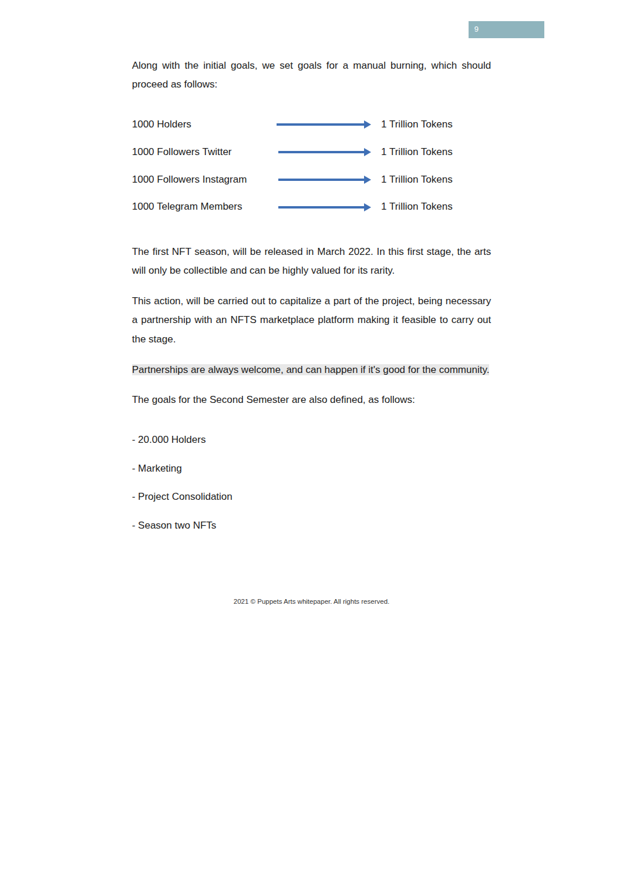9
Along with the initial goals, we set goals for a manual burning, which should proceed as follows:
1000 Holders
1 Trillion Tokens
1000 Followers Twitter
1 Trillion Tokens
1000 Followers Instagram
1 Trillion Tokens
1000 Telegram Members
1 Trillion Tokens
The first NFT season, will be released in March 2022. In this first stage, the arts will only be collectible and can be highly valued for its rarity.
This action, will be carried out to capitalize a part of the project, being necessary a partnership with an NFTS marketplace platform making it feasible to carry out the stage.
Partnerships are always welcome, and can happen if it's good for the community.
The goals for the Second Semester are also defined, as follows:
- 20.000 Holders
- Marketing
- Project Consolidation
- Season two NFTs
2021 © Puppets Arts whitepaper. All rights reserved.